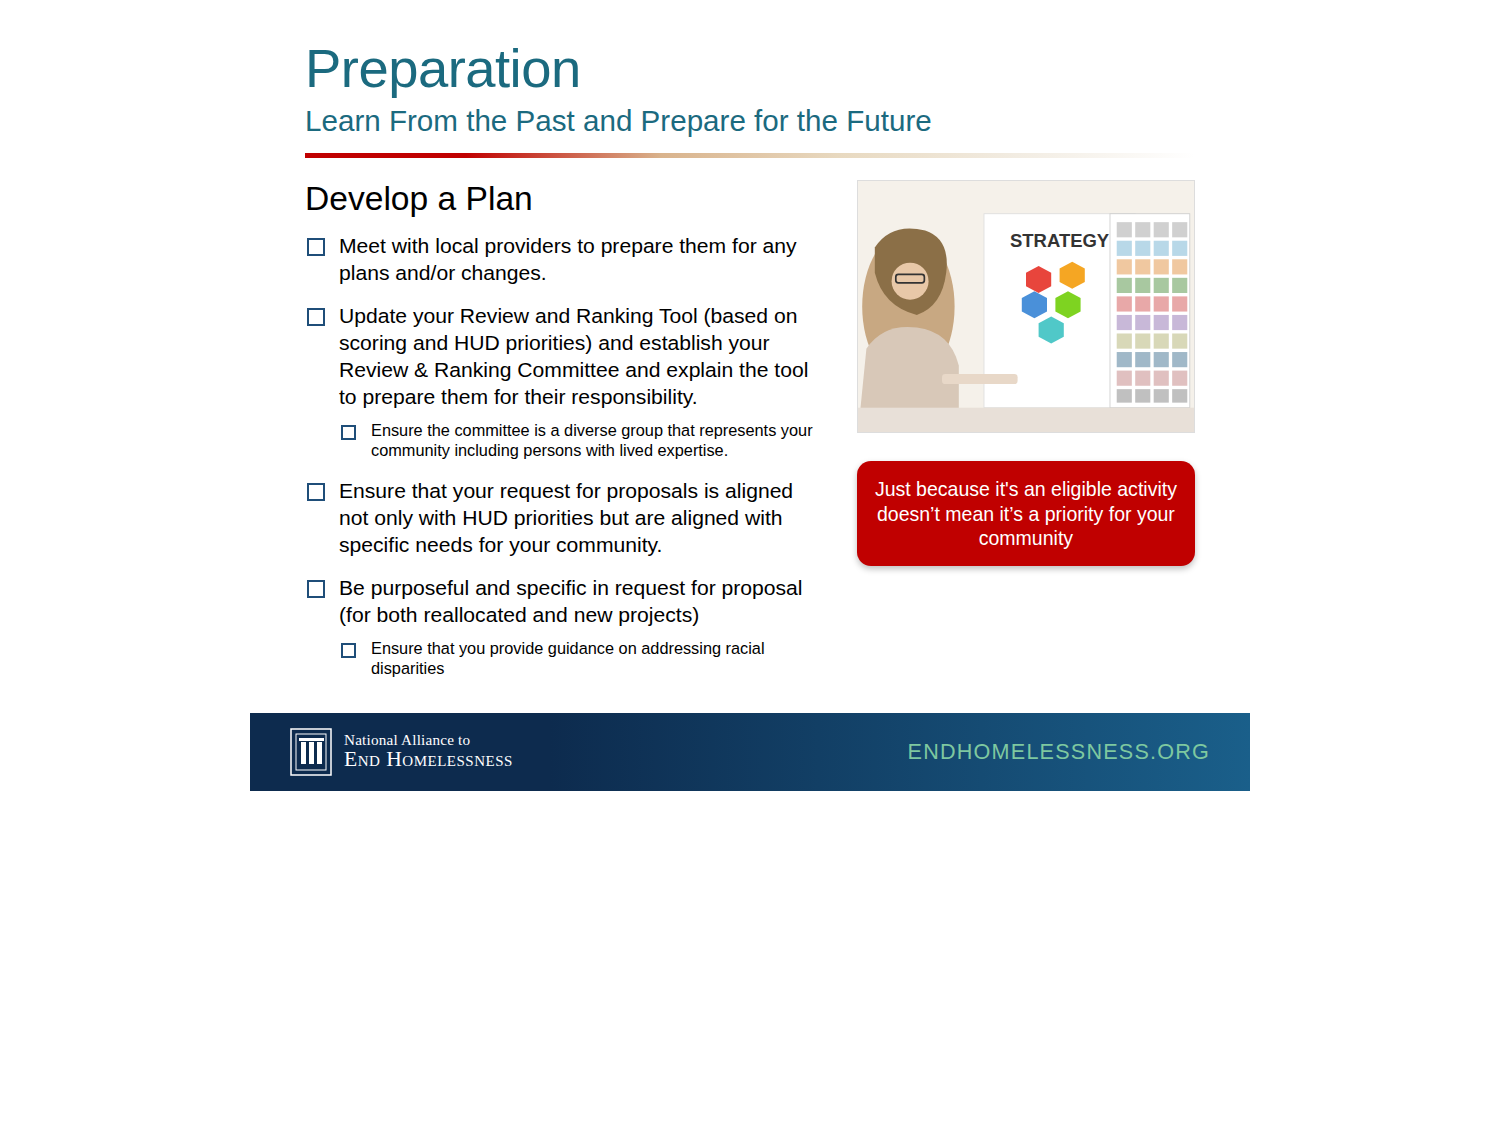Preparation
Learn From the Past and Prepare for the Future
Develop a Plan
Meet with local providers to prepare them for any plans and/or changes.
Update your Review and Ranking Tool (based on scoring and HUD priorities) and establish your Review & Ranking Committee and explain the tool to prepare them for their responsibility.
Ensure the committee is a diverse group that represents your community including persons with lived expertise.
Ensure that your request for proposals is aligned not only with HUD priorities but are aligned with specific needs for your community.
Be purposeful and specific in request for proposal (for both reallocated and new projects)
Ensure that you provide guidance on addressing racial disparities
Just because it's an eligible activity doesn’t mean it’s a priority for your community
National Alliance to
End Homelessness
ENDHOMELESSNESS.ORG